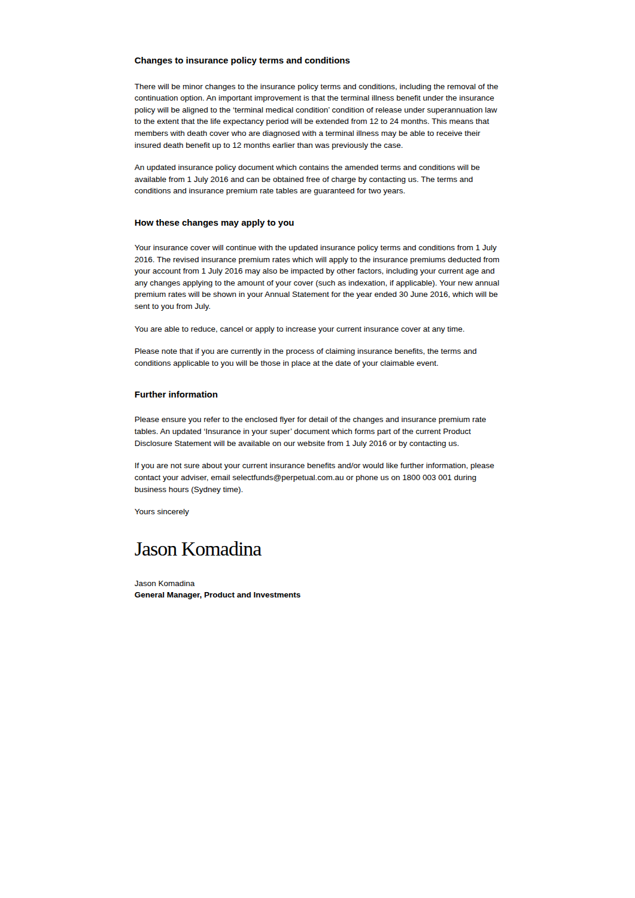Changes to insurance policy terms and conditions
There will be minor changes to the insurance policy terms and conditions, including the removal of the continuation option. An important improvement is that the terminal illness benefit under the insurance policy will be aligned to the ‘terminal medical condition’ condition of release under superannuation law to the extent that the life expectancy period will be extended from 12 to 24 months. This means that members with death cover who are diagnosed with a terminal illness may be able to receive their insured death benefit up to 12 months earlier than was previously the case.
An updated insurance policy document which contains the amended terms and conditions will be available from 1 July 2016 and can be obtained free of charge by contacting us. The terms and conditions and insurance premium rate tables are guaranteed for two years.
How these changes may apply to you
Your insurance cover will continue with the updated insurance policy terms and conditions from 1 July 2016. The revised insurance premium rates which will apply to the insurance premiums deducted from your account from 1 July 2016 may also be impacted by other factors, including your current age and any changes applying to the amount of your cover (such as indexation, if applicable). Your new annual premium rates will be shown in your Annual Statement for the year ended 30 June 2016, which will be sent to you from July.
You are able to reduce, cancel or apply to increase your current insurance cover at any time.
Please note that if you are currently in the process of claiming insurance benefits, the terms and conditions applicable to you will be those in place at the date of your claimable event.
Further information
Please ensure you refer to the enclosed flyer for detail of the changes and insurance premium rate tables. An updated ‘Insurance in your super’ document which forms part of the current Product Disclosure Statement will be available on our website from 1 July 2016 or by contacting us.
If you are not sure about your current insurance benefits and/or would like further information, please contact your adviser, email selectfunds@perpetual.com.au or phone us on 1800 003 001 during business hours (Sydney time).
Yours sincerely
Jason Komadina
Jason Komadina
General Manager, Product and Investments